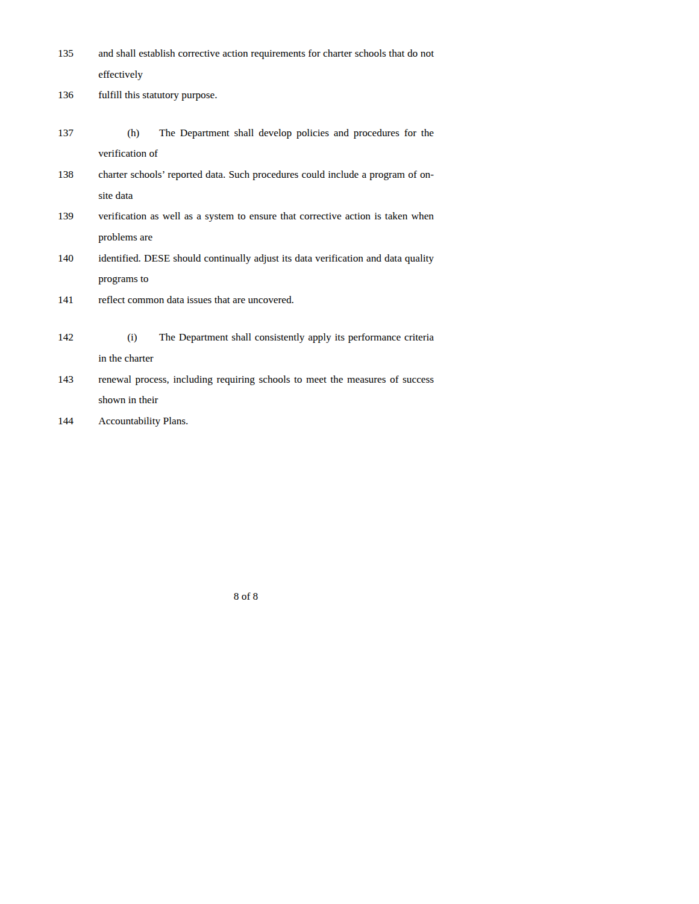135
and shall establish corrective action requirements for charter schools that do not effectively
136
fulfill this statutory purpose.
137
(h) The Department shall develop policies and procedures for the verification of
138
charter schools’ reported data. Such procedures could include a program of on-site data
139
verification as well as a system to ensure that corrective action is taken when problems are
140
identified. DESE should continually adjust its data verification and data quality programs to
141
reflect common data issues that are uncovered.
142
(i) The Department shall consistently apply its performance criteria in the charter
143
renewal process, including requiring schools to meet the measures of success shown in their
144
Accountability Plans.
8 of 8